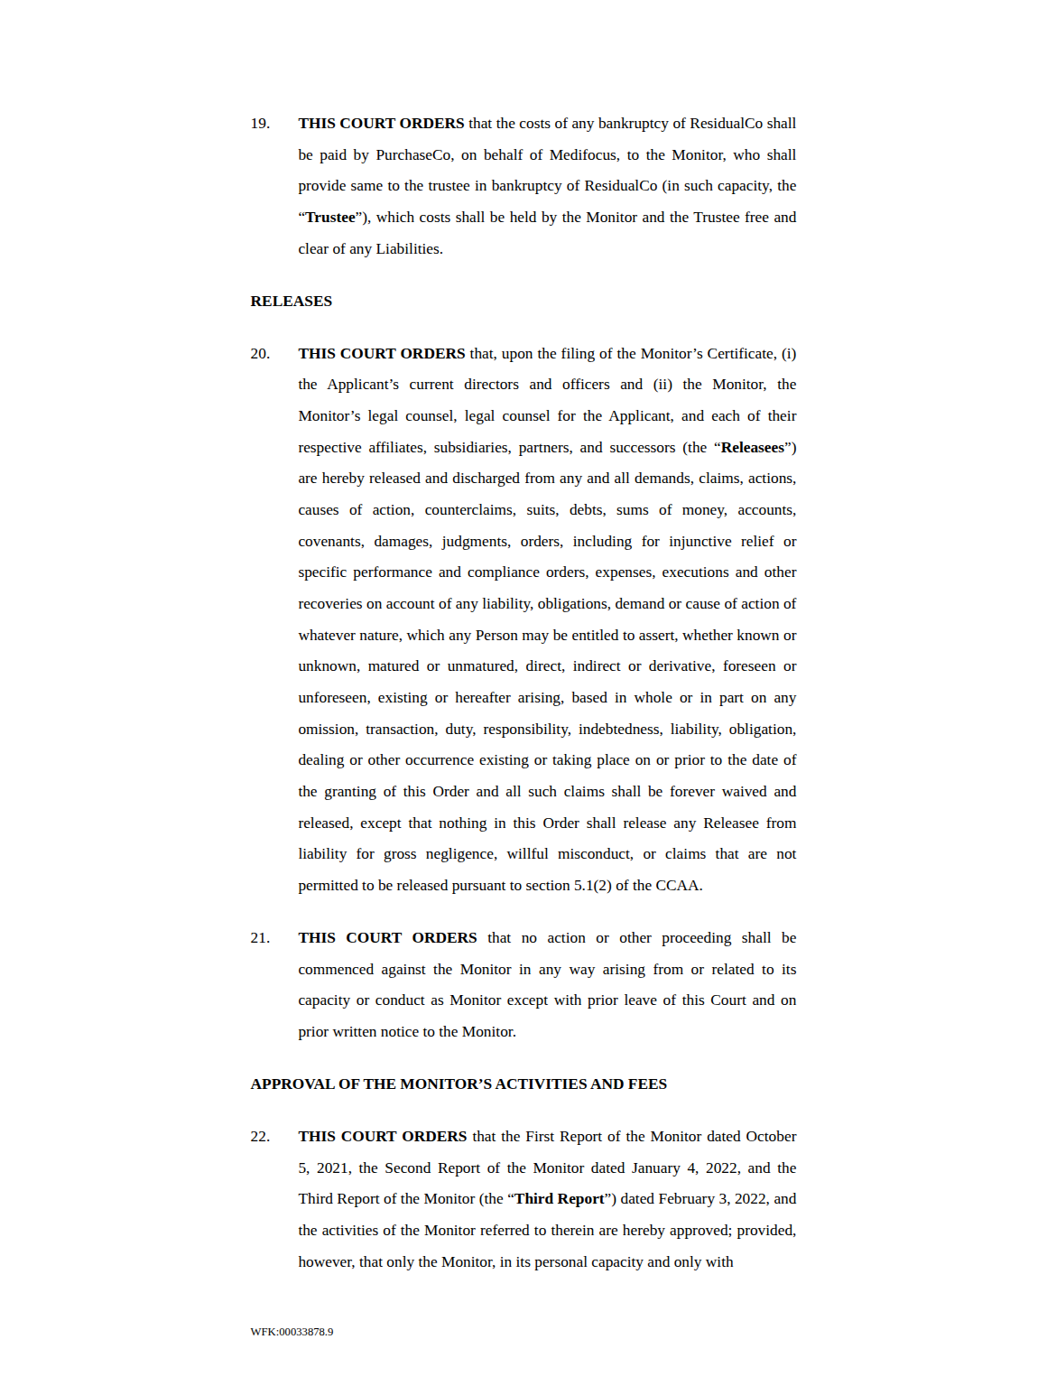19. THIS COURT ORDERS that the costs of any bankruptcy of ResidualCo shall be paid by PurchaseCo, on behalf of Medifocus, to the Monitor, who shall provide same to the trustee in bankruptcy of ResidualCo (in such capacity, the “Trustee”), which costs shall be held by the Monitor and the Trustee free and clear of any Liabilities.
RELEASES
20. THIS COURT ORDERS that, upon the filing of the Monitor’s Certificate, (i) the Applicant’s current directors and officers and (ii) the Monitor, the Monitor’s legal counsel, legal counsel for the Applicant, and each of their respective affiliates, subsidiaries, partners, and successors (the “Releasees”) are hereby released and discharged from any and all demands, claims, actions, causes of action, counterclaims, suits, debts, sums of money, accounts, covenants, damages, judgments, orders, including for injunctive relief or specific performance and compliance orders, expenses, executions and other recoveries on account of any liability, obligations, demand or cause of action of whatever nature, which any Person may be entitled to assert, whether known or unknown, matured or unmatured, direct, indirect or derivative, foreseen or unforeseen, existing or hereafter arising, based in whole or in part on any omission, transaction, duty, responsibility, indebtedness, liability, obligation, dealing or other occurrence existing or taking place on or prior to the date of the granting of this Order and all such claims shall be forever waived and released, except that nothing in this Order shall release any Releasee from liability for gross negligence, willful misconduct, or claims that are not permitted to be released pursuant to section 5.1(2) of the CCAA.
21. THIS COURT ORDERS that no action or other proceeding shall be commenced against the Monitor in any way arising from or related to its capacity or conduct as Monitor except with prior leave of this Court and on prior written notice to the Monitor.
APPROVAL OF THE MONITOR’S ACTIVITIES AND FEES
22. THIS COURT ORDERS that the First Report of the Monitor dated October 5, 2021, the Second Report of the Monitor dated January 4, 2022, and the Third Report of the Monitor (the “Third Report”) dated February 3, 2022, and the activities of the Monitor referred to therein are hereby approved; provided, however, that only the Monitor, in its personal capacity and only with
WFK:00033878.9